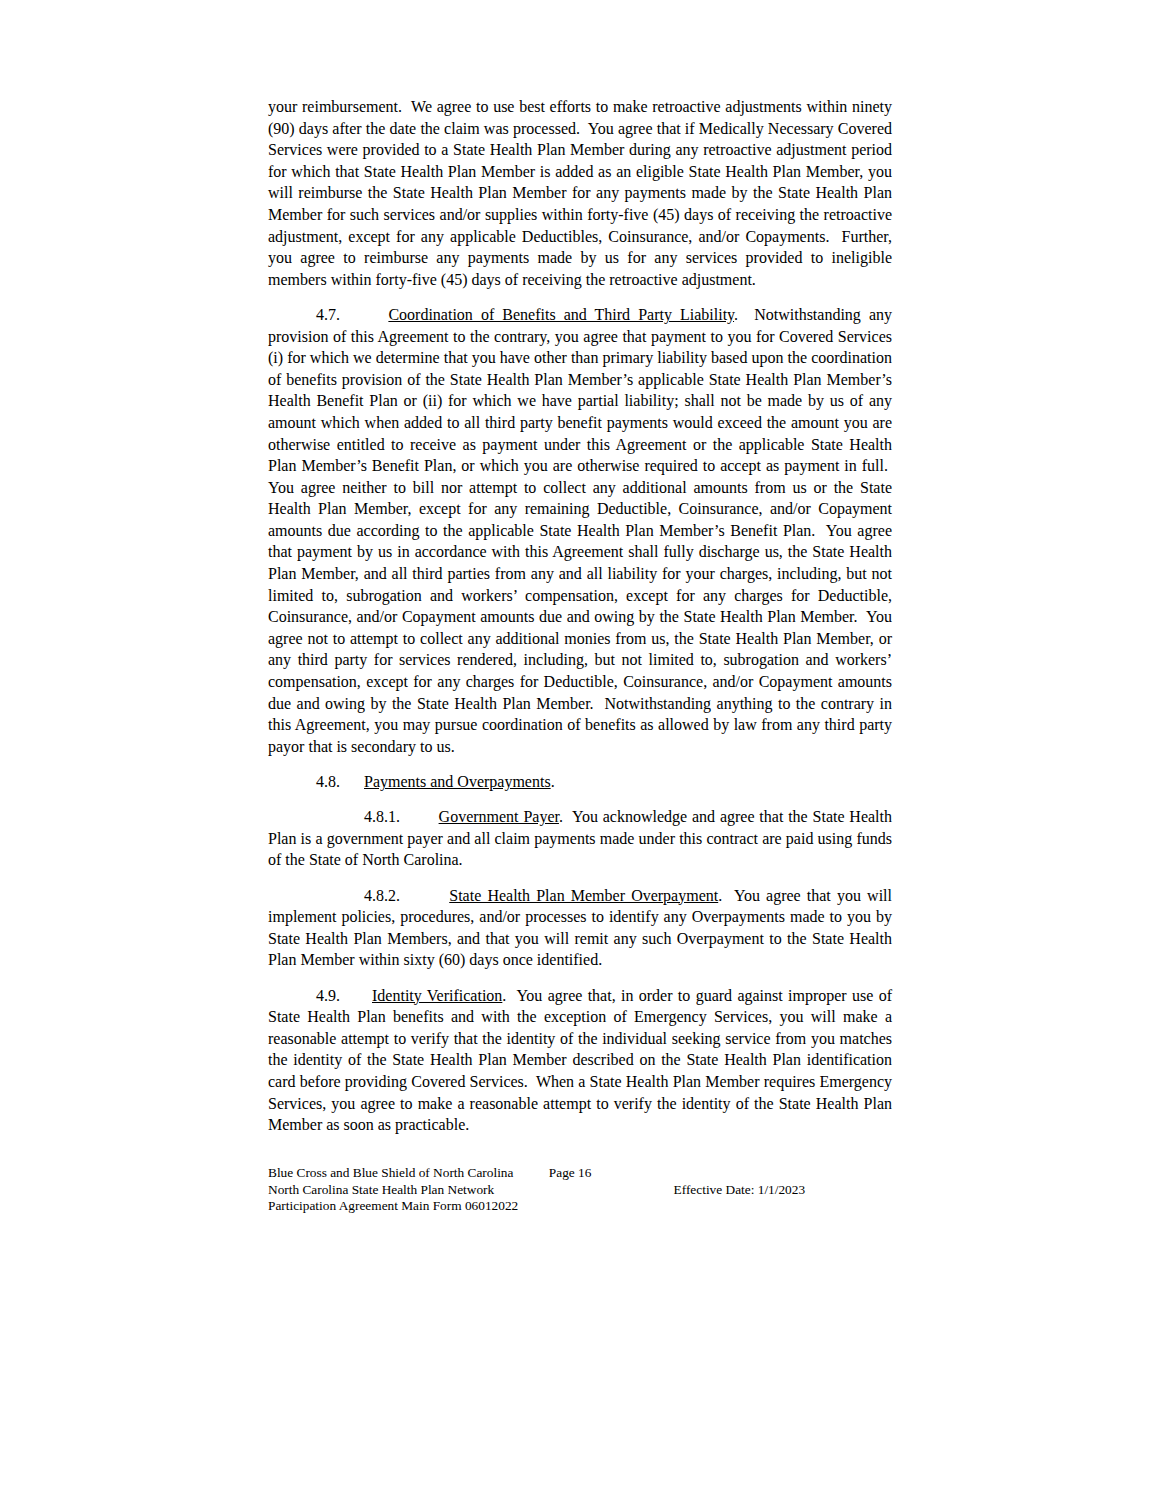your reimbursement. We agree to use best efforts to make retroactive adjustments within ninety (90) days after the date the claim was processed. You agree that if Medically Necessary Covered Services were provided to a State Health Plan Member during any retroactive adjustment period for which that State Health Plan Member is added as an eligible State Health Plan Member, you will reimburse the State Health Plan Member for any payments made by the State Health Plan Member for such services and/or supplies within forty-five (45) days of receiving the retroactive adjustment, except for any applicable Deductibles, Coinsurance, and/or Copayments. Further, you agree to reimburse any payments made by us for any services provided to ineligible members within forty-five (45) days of receiving the retroactive adjustment.
4.7. Coordination of Benefits and Third Party Liability. Notwithstanding any provision of this Agreement to the contrary, you agree that payment to you for Covered Services (i) for which we determine that you have other than primary liability based upon the coordination of benefits provision of the State Health Plan Member’s applicable State Health Plan Member’s Health Benefit Plan or (ii) for which we have partial liability; shall not be made by us of any amount which when added to all third party benefit payments would exceed the amount you are otherwise entitled to receive as payment under this Agreement or the applicable State Health Plan Member’s Benefit Plan, or which you are otherwise required to accept as payment in full. You agree neither to bill nor attempt to collect any additional amounts from us or the State Health Plan Member, except for any remaining Deductible, Coinsurance, and/or Copayment amounts due according to the applicable State Health Plan Member’s Benefit Plan. You agree that payment by us in accordance with this Agreement shall fully discharge us, the State Health Plan Member, and all third parties from any and all liability for your charges, including, but not limited to, subrogation and workers’ compensation, except for any charges for Deductible, Coinsurance, and/or Copayment amounts due and owing by the State Health Plan Member. You agree not to attempt to collect any additional monies from us, the State Health Plan Member, or any third party for services rendered, including, but not limited to, subrogation and workers’ compensation, except for any charges for Deductible, Coinsurance, and/or Copayment amounts due and owing by the State Health Plan Member. Notwithstanding anything to the contrary in this Agreement, you may pursue coordination of benefits as allowed by law from any third party payor that is secondary to us.
4.8. Payments and Overpayments.
4.8.1. Government Payer. You acknowledge and agree that the State Health Plan is a government payer and all claim payments made under this contract are paid using funds of the State of North Carolina.
4.8.2. State Health Plan Member Overpayment. You agree that you will implement policies, procedures, and/or processes to identify any Overpayments made to you by State Health Plan Members, and that you will remit any such Overpayment to the State Health Plan Member within sixty (60) days once identified.
4.9. Identity Verification. You agree that, in order to guard against improper use of State Health Plan benefits and with the exception of Emergency Services, you will make a reasonable attempt to verify that the identity of the individual seeking service from you matches the identity of the State Health Plan Member described on the State Health Plan identification card before providing Covered Services. When a State Health Plan Member requires Emergency Services, you agree to make a reasonable attempt to verify the identity of the State Health Plan Member as soon as practicable.
| Blue Cross and Blue Shield of North Carolina | Page 16 | |
| North Carolina State Health Plan Network | | Effective Date: 1/1/2023 |
| Participation Agreement Main Form 06012022 | | |